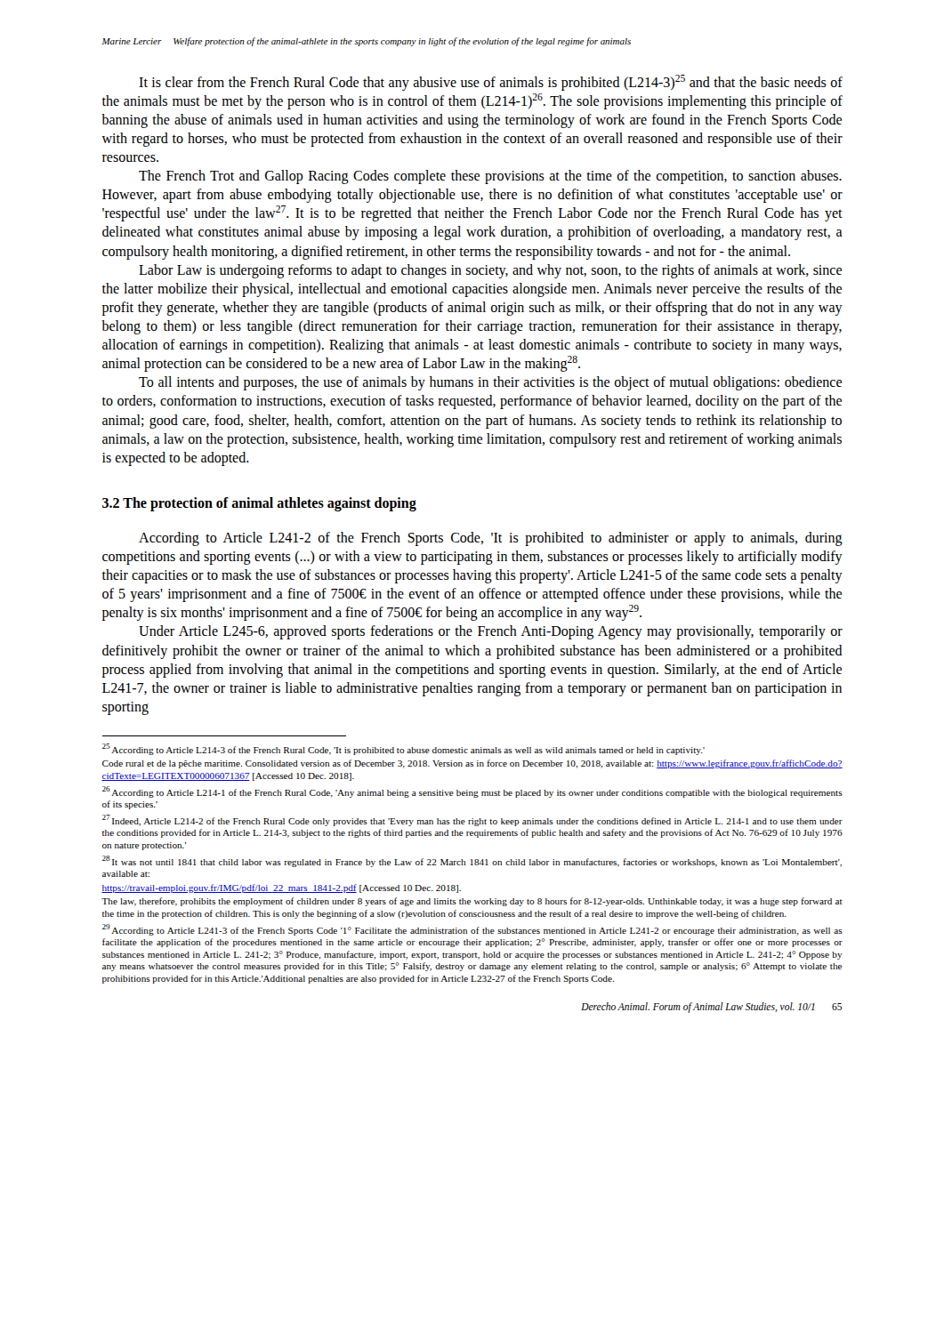Marine Lercier Welfare protection of the animal-athlete in the sports company in light of the evolution of the legal regime for animals
It is clear from the French Rural Code that any abusive use of animals is prohibited (L214-3)25 and that the basic needs of the animals must be met by the person who is in control of them (L214-1)26. The sole provisions implementing this principle of banning the abuse of animals used in human activities and using the terminology of work are found in the French Sports Code with regard to horses, who must be protected from exhaustion in the context of an overall reasoned and responsible use of their resources.
The French Trot and Gallop Racing Codes complete these provisions at the time of the competition, to sanction abuses. However, apart from abuse embodying totally objectionable use, there is no definition of what constitutes 'acceptable use' or 'respectful use' under the law27. It is to be regretted that neither the French Labor Code nor the French Rural Code has yet delineated what constitutes animal abuse by imposing a legal work duration, a prohibition of overloading, a mandatory rest, a compulsory health monitoring, a dignified retirement, in other terms the responsibility towards - and not for - the animal.
Labor Law is undergoing reforms to adapt to changes in society, and why not, soon, to the rights of animals at work, since the latter mobilize their physical, intellectual and emotional capacities alongside men. Animals never perceive the results of the profit they generate, whether they are tangible (products of animal origin such as milk, or their offspring that do not in any way belong to them) or less tangible (direct remuneration for their carriage traction, remuneration for their assistance in therapy, allocation of earnings in competition). Realizing that animals - at least domestic animals - contribute to society in many ways, animal protection can be considered to be a new area of Labor Law in the making28.
To all intents and purposes, the use of animals by humans in their activities is the object of mutual obligations: obedience to orders, conformation to instructions, execution of tasks requested, performance of behavior learned, docility on the part of the animal; good care, food, shelter, health, comfort, attention on the part of humans. As society tends to rethink its relationship to animals, a law on the protection, subsistence, health, working time limitation, compulsory rest and retirement of working animals is expected to be adopted.
3.2 The protection of animal athletes against doping
According to Article L241-2 of the French Sports Code, 'It is prohibited to administer or apply to animals, during competitions and sporting events (...) or with a view to participating in them, substances or processes likely to artificially modify their capacities or to mask the use of substances or processes having this property'. Article L241-5 of the same code sets a penalty of 5 years' imprisonment and a fine of 7500€ in the event of an offence or attempted offence under these provisions, while the penalty is six months' imprisonment and a fine of 7500€ for being an accomplice in any way29.
Under Article L245-6, approved sports federations or the French Anti-Doping Agency may provisionally, temporarily or definitively prohibit the owner or trainer of the animal to which a prohibited substance has been administered or a prohibited process applied from involving that animal in the competitions and sporting events in question. Similarly, at the end of Article L241-7, the owner or trainer is liable to administrative penalties ranging from a temporary or permanent ban on participation in sporting
25 According to Article L214-3 of the French Rural Code, 'It is prohibited to abuse domestic animals as well as wild animals tamed or held in captivity.'
Code rural et de la pêche maritime. Consolidated version as of December 3, 2018. Version as in force on December 10, 2018, available at: https://www.legifrance.gouv.fr/affichCode.do?cidTexte=LEGITEXT000006071367 [Accessed 10 Dec. 2018].
26 According to Article L214-1 of the French Rural Code, 'Any animal being a sensitive being must be placed by its owner under conditions compatible with the biological requirements of its species.'
27 Indeed, Article L214-2 of the French Rural Code only provides that 'Every man has the right to keep animals under the conditions defined in Article L. 214-1 and to use them under the conditions provided for in Article L. 214-3, subject to the rights of third parties and the requirements of public health and safety and the provisions of Act No. 76-629 of 10 July 1976 on nature protection.'
28 It was not until 1841 that child labor was regulated in France by the Law of 22 March 1841 on child labor in manufactures, factories or workshops, known as 'Loi Montalembert', available at:
https://travail-emploi.gouv.fr/IMG/pdf/loi_22_mars_1841-2.pdf [Accessed 10 Dec. 2018].
The law, therefore, prohibits the employment of children under 8 years of age and limits the working day to 8 hours for 8-12-year-olds. Unthinkable today, it was a huge step forward at the time in the protection of children. This is only the beginning of a slow (r)evolution of consciousness and the result of a real desire to improve the well-being of children.
29 According to Article L241-3 of the French Sports Code '1° Facilitate the administration of the substances mentioned in Article L241-2 or encourage their administration, as well as facilitate the application of the procedures mentioned in the same article or encourage their application; 2° Prescribe, administer, apply, transfer or offer one or more processes or substances mentioned in Article L. 241-2; 3° Produce, manufacture, import, export, transport, hold or acquire the processes or substances mentioned in Article L. 241-2; 4° Oppose by any means whatsoever the control measures provided for in this Title; 5° Falsify, destroy or damage any element relating to the control, sample or analysis; 6° Attempt to violate the prohibitions provided for in this Article.'Additional penalties are also provided for in Article L232-27 of the French Sports Code.
Derecho Animal. Forum of Animal Law Studies, vol. 10/165